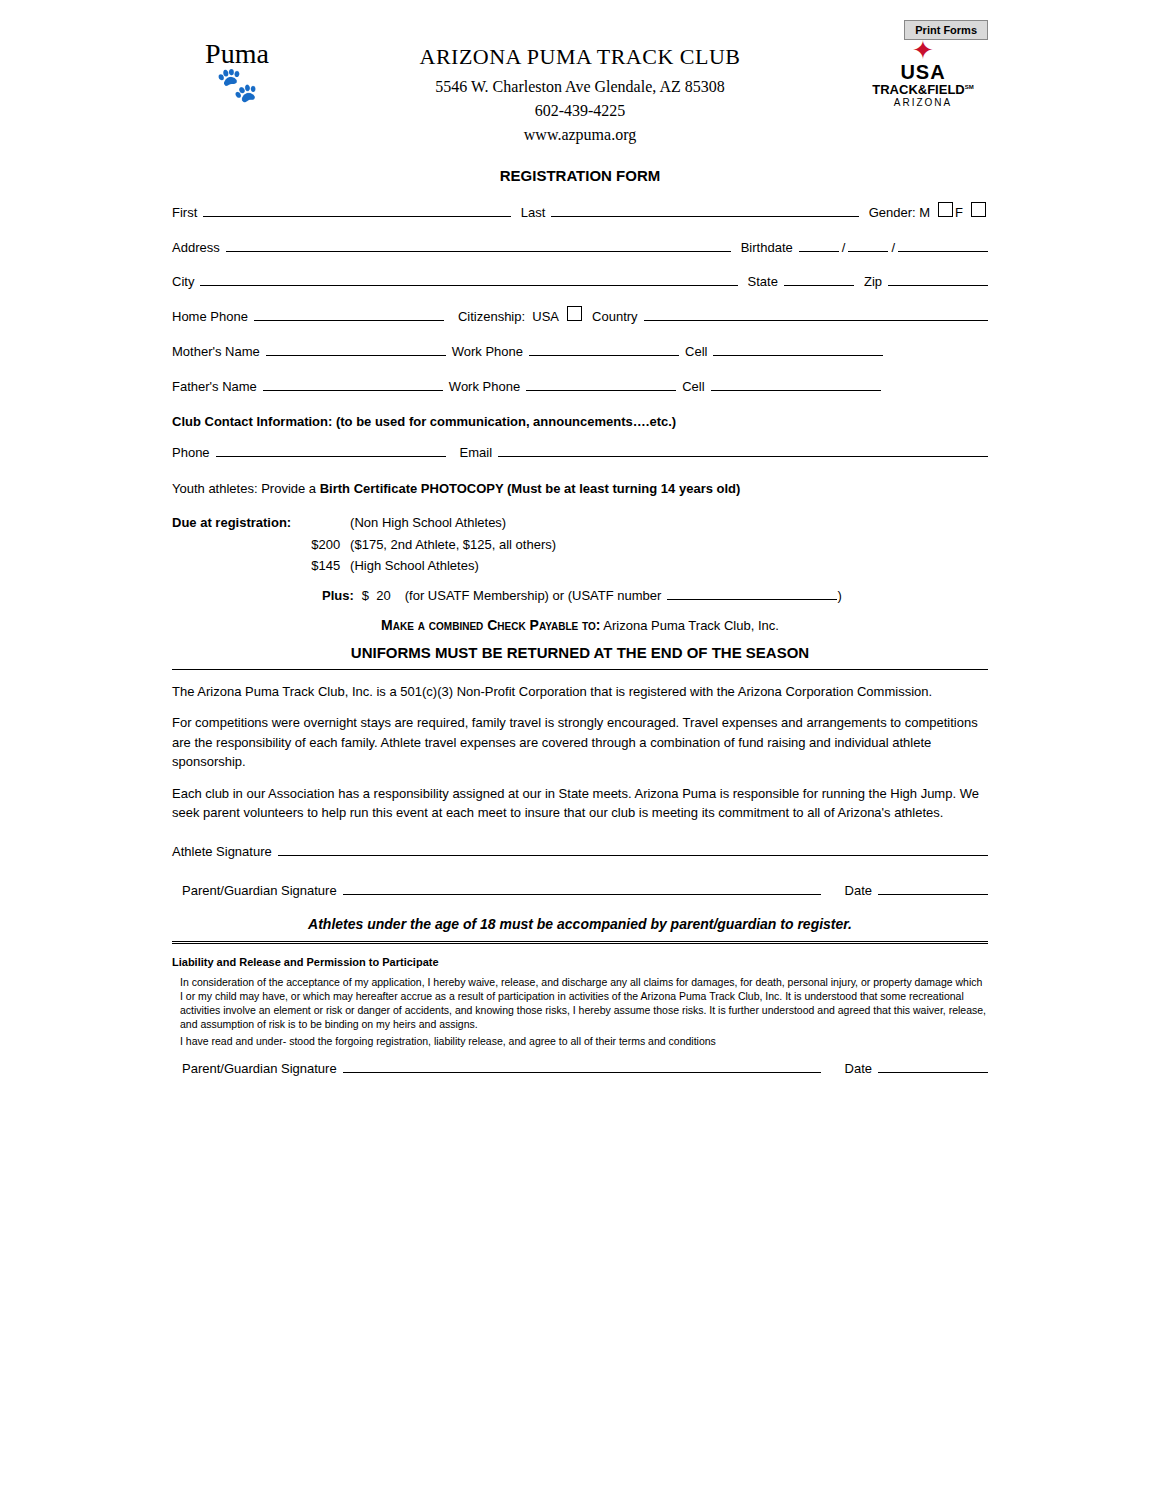Print Forms
Puma
🐾
ARIZONA PUMA TRACK CLUB
5546 W. Charleston Ave Glendale, AZ 85308
602-439-4225
www.azpuma.org
✦
USA
TRACK&FIELDSM
ARIZONA
REGISTRATION FORM
First Last Gender: M F
Address Birthdate / /
City State Zip
Home Phone Citizenship: USA Country
Mother's Name Work Phone Cell
Father's Name Work Phone Cell
Club Contact Information: (to be used for communication, announcements….etc.)
Phone Email
Youth athletes: Provide a Birth Certificate PHOTOCOPY (Must be at least turning 14 years old)
| Due at registration: | | (Non High School Athletes) |
| | $200 | ($175, 2nd Athlete, $125, all others) |
| | $145 | (High School Athletes) |
Plus: $ 20 (for USATF Membership) or (USATF number )
Make a combined Check Payable to: Arizona Puma Track Club, Inc.
UNIFORMS MUST BE RETURNED AT THE END OF THE SEASON
The Arizona Puma Track Club, Inc. is a 501(c)(3) Non-Profit Corporation that is registered with the Arizona Corporation Commission.
For competitions were overnight stays are required, family travel is strongly encouraged. Travel expenses and arrangements to competitions are the responsibility of each family. Athlete travel expenses are covered through a combination of fund raising and individual athlete sponsorship.
Each club in our Association has a responsibility assigned at our in State meets. Arizona Puma is responsible for running the High Jump. We seek parent volunteers to help run this event at each meet to insure that our club is meeting its commitment to all of Arizona's athletes.
Athlete Signature
Parent/Guardian Signature Date
Athletes under the age of 18 must be accompanied by parent/guardian to register.
Liability and Release and Permission to Participate
In consideration of the acceptance of my application, I hereby waive, release, and discharge any all claims for damages, for death, personal injury, or property damage which I or my child may have, or which may hereafter accrue as a result of participation in activities of the Arizona Puma Track Club, Inc. It is understood that some recreational activities involve an element or risk or danger of accidents, and knowing those risks, I hereby assume those risks. It is further understood and agreed that this waiver, release, and assumption of risk is to be binding on my heirs and assigns.
I have read and under- stood the forgoing registration, liability release, and agree to all of their terms and conditions
Parent/Guardian Signature Date